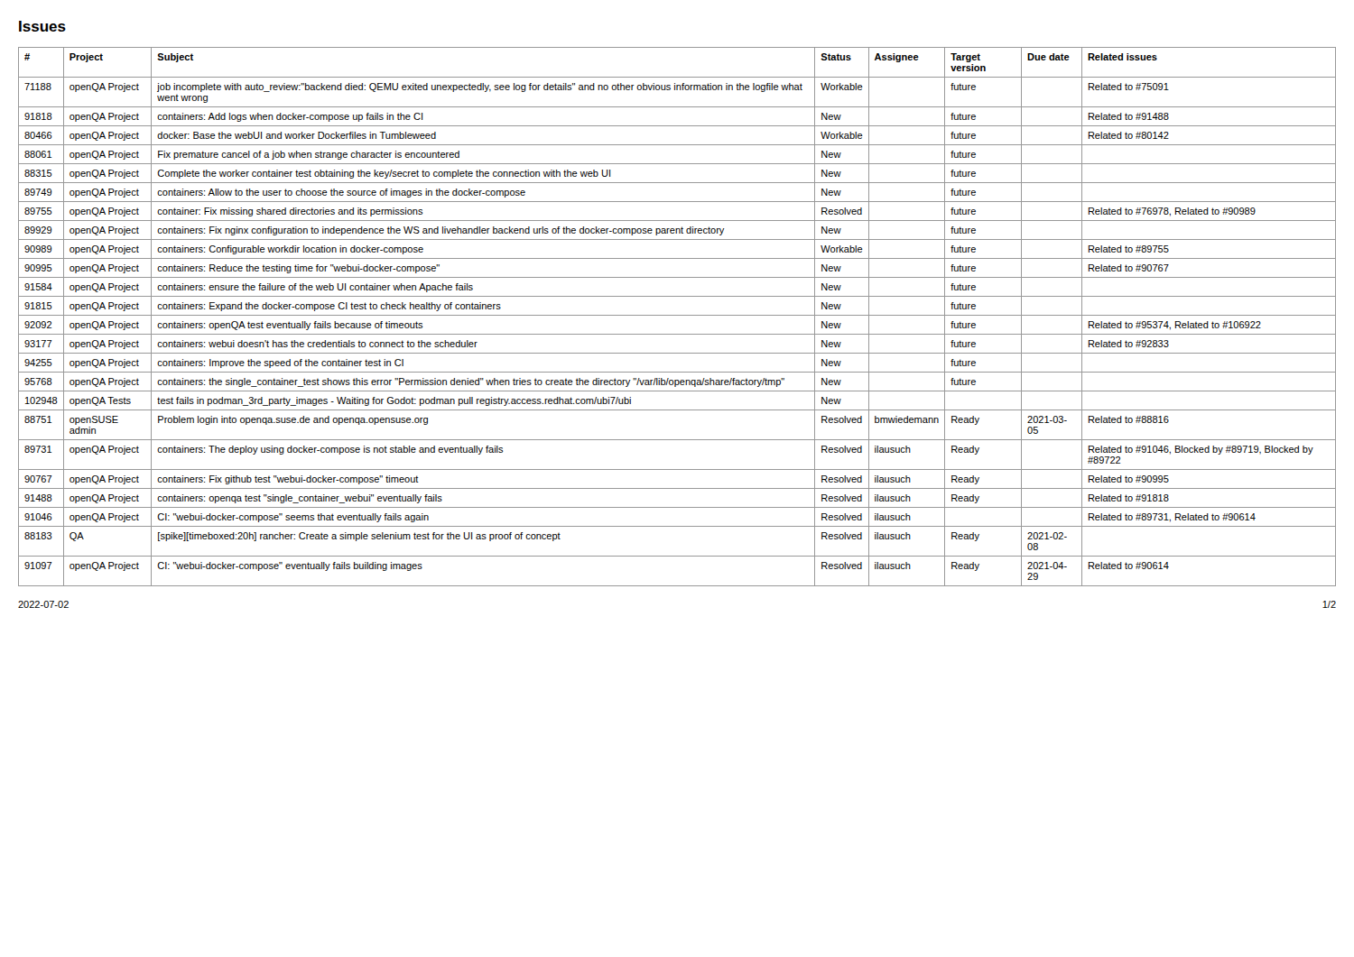Issues
| # | Project | Subject | Status | Assignee | Target version | Due date | Related issues |
| --- | --- | --- | --- | --- | --- | --- | --- |
| 71188 | openQA Project | job incomplete with auto_review:"backend died: QEMU exited unexpectedly, see log for details" and no other obvious information in the logfile what went wrong | Workable | | future | | Related to #75091 |
| 91818 | openQA Project | containers: Add logs when docker-compose up fails in the CI | New | | future | | Related to #91488 |
| 80466 | openQA Project | docker: Base the webUI and worker Dockerfiles in Tumbleweed | Workable | | future | | Related to #80142 |
| 88061 | openQA Project | Fix premature cancel of a job when strange character is encountered | New | | future | | |
| 88315 | openQA Project | Complete the worker container test obtaining the key/secret to complete the connection with the web UI | New | | future | | |
| 89749 | openQA Project | containers: Allow to the user to choose the source of images in the docker-compose | New | | future | | |
| 89755 | openQA Project | container: Fix missing shared directories and its permissions | Resolved | | future | | Related to #76978, Related to #90989 |
| 89929 | openQA Project | containers: Fix nginx configuration to independence the WS and livehandler backend urls of the docker-compose parent directory | New | | future | | |
| 90989 | openQA Project | containers: Configurable workdir location in docker-compose | Workable | | future | | Related to #89755 |
| 90995 | openQA Project | containers: Reduce the testing time for "webui-docker-compose" | New | | future | | Related to #90767 |
| 91584 | openQA Project | containers: ensure the failure of the web UI container when Apache fails | New | | future | | |
| 91815 | openQA Project | containers: Expand the docker-compose CI test to check healthy of containers | New | | future | | |
| 92092 | openQA Project | containers: openQA test eventually fails because of timeouts | New | | future | | Related to #95374, Related to #106922 |
| 93177 | openQA Project | containers: webui doesn't has the credentials to connect to the scheduler | New | | future | | Related to #92833 |
| 94255 | openQA Project | containers: Improve the speed of the container test in CI | New | | future | | |
| 95768 | openQA Project | containers: the single_container_test shows this error "Permission denied" when tries to create the directory "/var/lib/openqa/share/factory/tmp" | New | | future | | |
| 102948 | openQA Tests | test fails in podman_3rd_party_images - Waiting for Godot: podman pull registry.access.redhat.com/ubi7/ubi | New | | | | |
| 88751 | openSUSE admin | Problem login into openqa.suse.de and openqa.opensuse.org | Resolved | bmwiedemann | Ready | 2021-03-05 | Related to #88816 |
| 89731 | openQA Project | containers: The deploy using docker-compose is not stable and eventually fails | Resolved | ilausuch | Ready | | Related to #91046, Blocked by #89719, Blocked by #89722 |
| 90767 | openQA Project | containers: Fix github test "webui-docker-compose" timeout | Resolved | ilausuch | Ready | | Related to #90995 |
| 91488 | openQA Project | containers: openqa test "single_container_webui" eventually fails | Resolved | ilausuch | Ready | | Related to #91818 |
| 91046 | openQA Project | CI: "webui-docker-compose" seems that eventually fails again | Resolved | ilausuch | | | Related to #89731, Related to #90614 |
| 88183 | QA | [spike][timeboxed:20h] rancher: Create a simple selenium test for the UI as proof of concept | Resolved | ilausuch | Ready | 2021-02-08 | |
| 91097 | openQA Project | CI: "webui-docker-compose" eventually fails building images | Resolved | ilausuch | Ready | 2021-04-29 | Related to #90614 |
2022-07-02 1/2